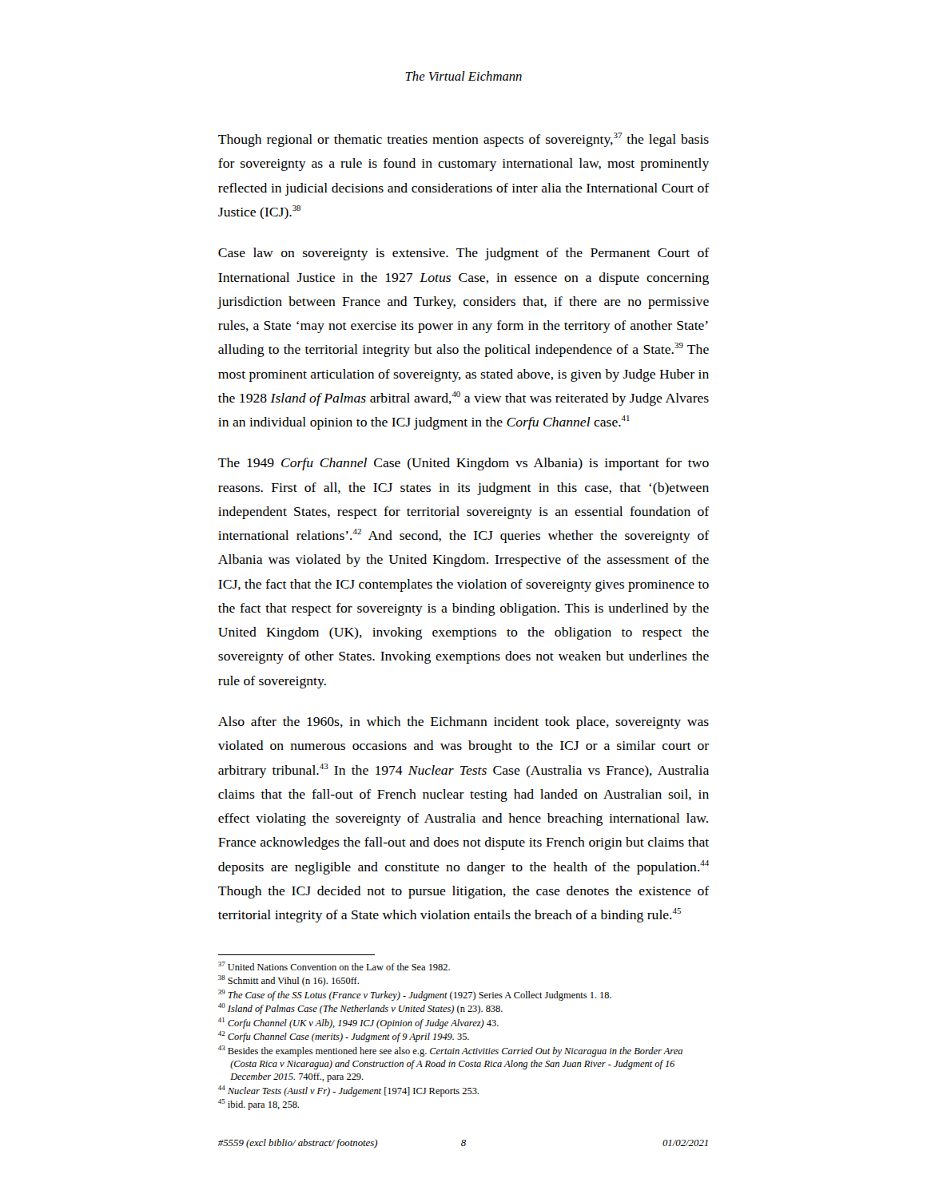The Virtual Eichmann
Though regional or thematic treaties mention aspects of sovereignty,37 the legal basis for sovereignty as a rule is found in customary international law, most prominently reflected in judicial decisions and considerations of inter alia the International Court of Justice (ICJ).38
Case law on sovereignty is extensive. The judgment of the Permanent Court of International Justice in the 1927 Lotus Case, in essence on a dispute concerning jurisdiction between France and Turkey, considers that, if there are no permissive rules, a State ‘may not exercise its power in any form in the territory of another State’ alluding to the territorial integrity but also the political independence of a State.39 The most prominent articulation of sovereignty, as stated above, is given by Judge Huber in the 1928 Island of Palmas arbitral award,40 a view that was reiterated by Judge Alvares in an individual opinion to the ICJ judgment in the Corfu Channel case.41
The 1949 Corfu Channel Case (United Kingdom vs Albania) is important for two reasons. First of all, the ICJ states in its judgment in this case, that ‘(b)etween independent States, respect for territorial sovereignty is an essential foundation of international relations’.42 And second, the ICJ queries whether the sovereignty of Albania was violated by the United Kingdom. Irrespective of the assessment of the ICJ, the fact that the ICJ contemplates the violation of sovereignty gives prominence to the fact that respect for sovereignty is a binding obligation. This is underlined by the United Kingdom (UK), invoking exemptions to the obligation to respect the sovereignty of other States. Invoking exemptions does not weaken but underlines the rule of sovereignty.
Also after the 1960s, in which the Eichmann incident took place, sovereignty was violated on numerous occasions and was brought to the ICJ or a similar court or arbitrary tribunal.43 In the 1974 Nuclear Tests Case (Australia vs France), Australia claims that the fall-out of French nuclear testing had landed on Australian soil, in effect violating the sovereignty of Australia and hence breaching international law. France acknowledges the fall-out and does not dispute its French origin but claims that deposits are negligible and constitute no danger to the health of the population.44 Though the ICJ decided not to pursue litigation, the case denotes the existence of territorial integrity of a State which violation entails the breach of a binding rule.45
37 United Nations Convention on the Law of the Sea 1982.
38 Schmitt and Vihul (n 16). 1650ff.
39 The Case of the SS Lotus (France v Turkey) - Judgment (1927) Series A Collect Judgments 1. 18.
40 Island of Palmas Case (The Netherlands v United States) (n 23). 838.
41 Corfu Channel (UK v Alb), 1949 ICJ (Opinion of Judge Alvarez) 43.
42 Corfu Channel Case (merits) - Judgment of 9 April 1949. 35.
43 Besides the examples mentioned here see also e.g. Certain Activities Carried Out by Nicaragua in the Border Area (Costa Rica v Nicaragua) and Construction of A Road in Costa Rica Along the San Juan River - Judgment of 16 December 2015. 740ff., para 229.
44 Nuclear Tests (Austl v Fr) - Judgement [1974] ICJ Reports 253.
45 ibid. para 18, 258.
#5559 (excl biblio/ abstract/ footnotes)
8
01/02/2021